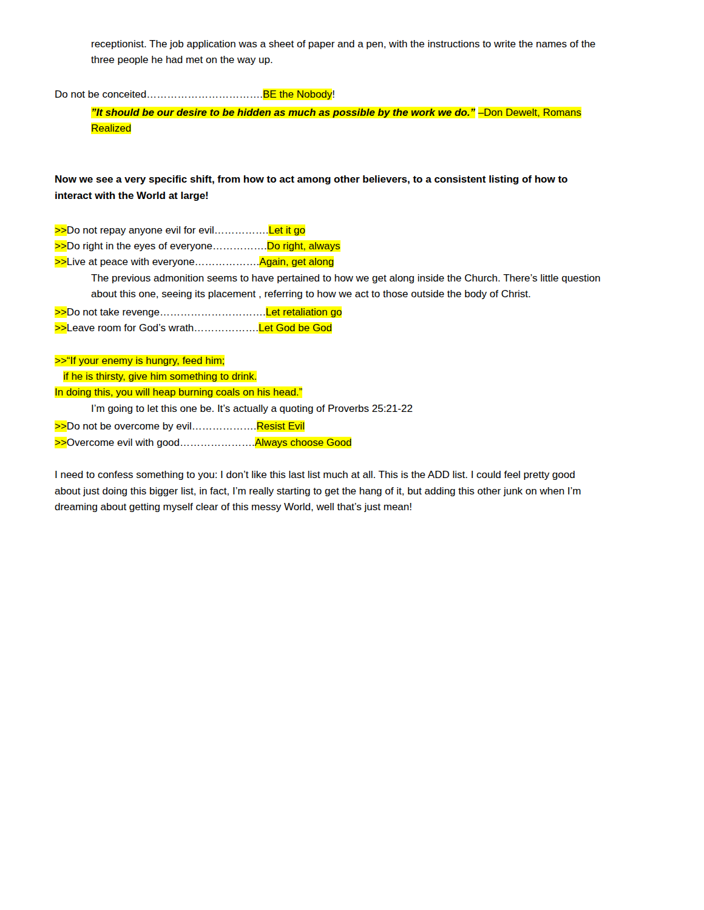receptionist. The job application was a sheet of paper and a pen, with the instructions to write the names of the three people he had met on the way up.
Do not be conceited…………………………….BE the Nobody!
”It should be our desire to be hidden as much as possible by the work we do.” –Don Dewelt, Romans Realized
Now we see a very specific shift, from how to act among other believers, to a consistent listing of how to interact with the World at large!
>>Do not repay anyone evil for evil…………….Let it go
>>Do right in the eyes of everyone…………….Do right, always
>>Live at peace with everyone……………….Again, get along
The previous admonition seems to have pertained to how we get along inside the Church. There’s little question about this one, seeing its placement , referring to how we act to those outside the body of Christ.
>>Do not take revenge………………………….Let retaliation go
>>Leave room for God’s wrath……………….Let God be God
>>“If your enemy is hungry, feed him;
if he is thirsty, give him something to drink.
In doing this, you will heap burning coals on his head.”
I’m going to let this one be. It’s actually a quoting of Proverbs 25:21-22
>>Do not be overcome by evil……………….Resist Evil
>>Overcome evil with good………………….Always choose Good
I need to confess something to you: I don’t like this last list much at all. This is the ADD list. I could feel pretty good about just doing this bigger list, in fact, I’m really starting to get the hang of it, but adding this other junk on when I’m dreaming about getting myself clear of this messy World, well that’s just mean!